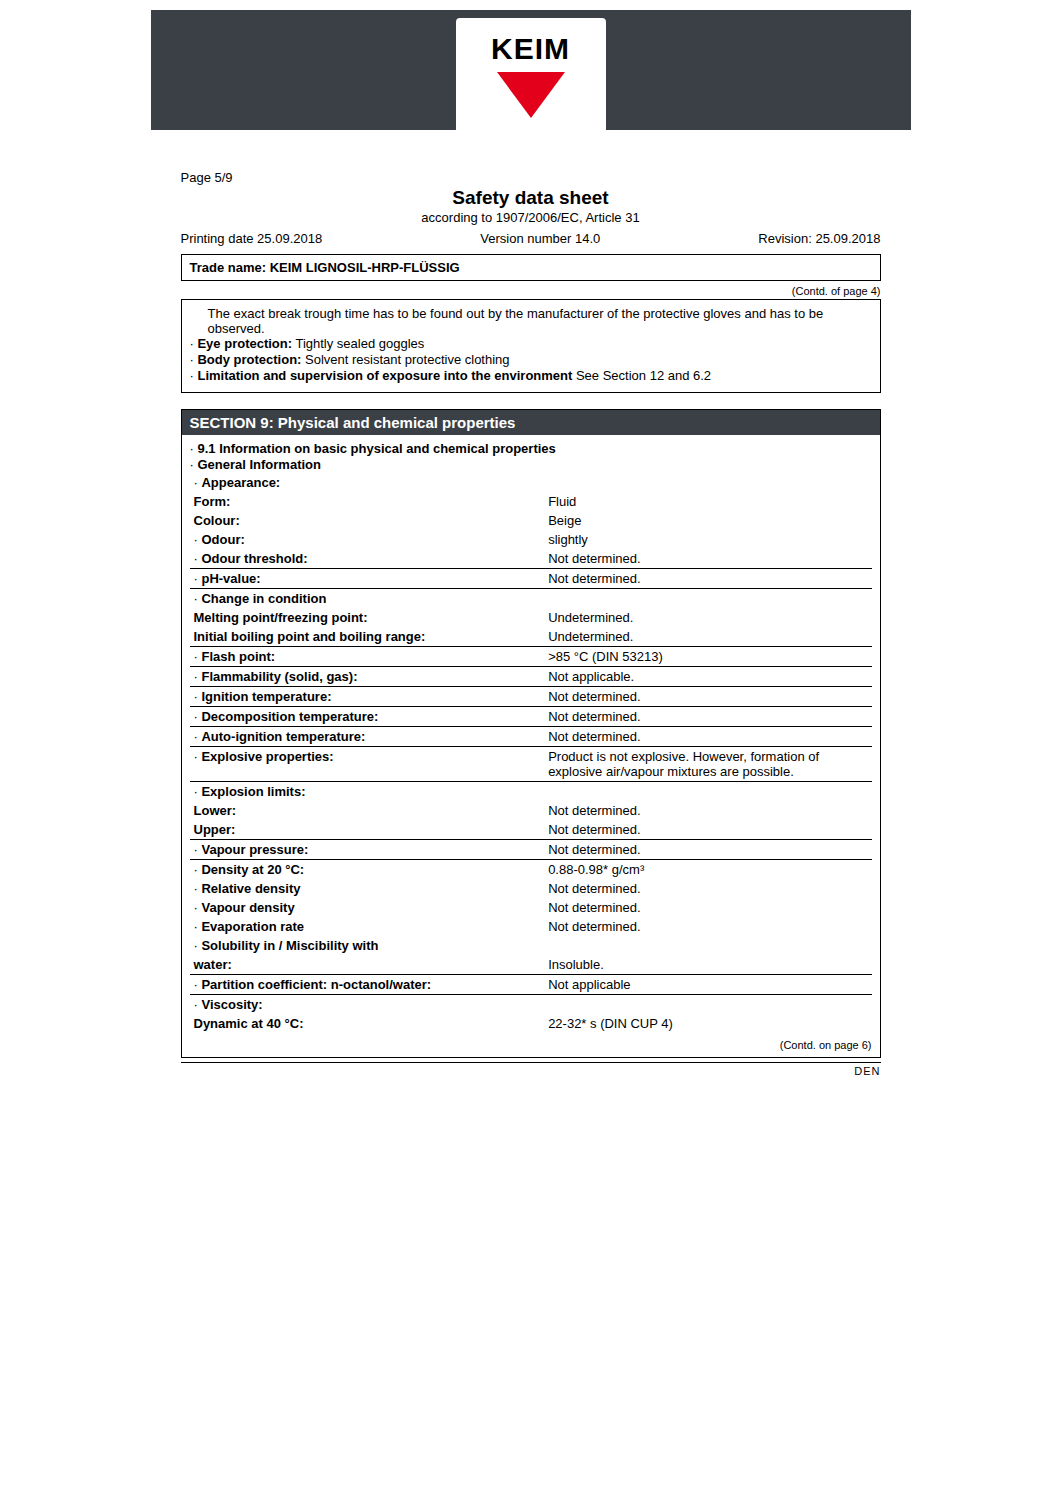KEIM
Page 5/9
Safety data sheet
according to 1907/2006/EC, Article 31
Printing date 25.09.2018 Version number 14.0 Revision: 25.09.2018
Trade name: KEIM LIGNOSIL-HRP-FLÜSSIG
(Contd. of page 4)
The exact break trough time has to be found out by the manufacturer of the protective gloves and has to be observed.
Eye protection: Tightly sealed goggles
Body protection: Solvent resistant protective clothing
Limitation and supervision of exposure into the environment See Section 12 and 6.2
SECTION 9: Physical and chemical properties
9.1 Information on basic physical and chemical properties
General Information
| Appearance: | |
| Form: | Fluid |
| Colour: | Beige |
| Odour: | slightly |
| Odour threshold: | Not determined. |
| pH-value: | Not determined. |
| Change in condition | |
| Melting point/freezing point: | Undetermined. |
| Initial boiling point and boiling range: | Undetermined. |
| Flash point: | >85 °C (DIN 53213) |
| Flammability (solid, gas): | Not applicable. |
| Ignition temperature: | Not determined. |
| Decomposition temperature: | Not determined. |
| Auto-ignition temperature: | Not determined. |
| Explosive properties: | Product is not explosive. However, formation of explosive air/vapour mixtures are possible. |
| Explosion limits: | |
| Lower: | Not determined. |
| Upper: | Not determined. |
| Vapour pressure: | Not determined. |
| Density at 20 °C: | 0.88-0.98* g/cm³ |
| Relative density | Not determined. |
| Vapour density | Not determined. |
| Evaporation rate | Not determined. |
| Solubility in / Miscibility with | |
| water: | Insoluble. |
| Partition coefficient: n-octanol/water: | Not applicable |
| Viscosity: | |
| Dynamic at 40 °C: | 22-32* s (DIN CUP 4) |
(Contd. on page 6)
DEN